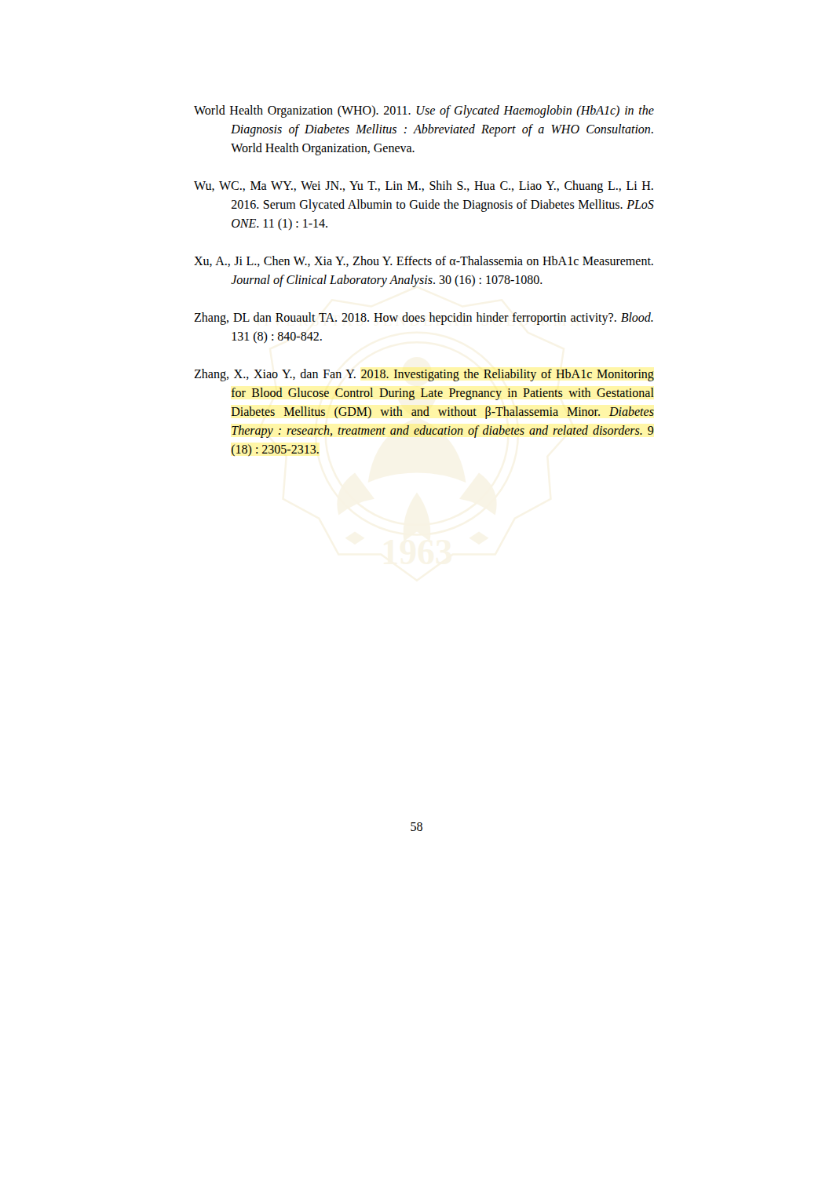1963 UNIVERSITAS JENDERAL SOEDIRMAN
World Health Organization (WHO). 2011. Use of Glycated Haemoglobin (HbA1c) in the Diagnosis of Diabetes Mellitus : Abbreviated Report of a WHO Consultation. World Health Organization, Geneva.
Wu, WC., Ma WY., Wei JN., Yu T., Lin M., Shih S., Hua C., Liao Y., Chuang L., Li H. 2016. Serum Glycated Albumin to Guide the Diagnosis of Diabetes Mellitus. PLoS ONE. 11 (1) : 1-14.
Xu, A., Ji L., Chen W., Xia Y., Zhou Y. Effects of α-Thalassemia on HbA1c Measurement. Journal of Clinical Laboratory Analysis. 30 (16) : 1078-1080.
Zhang, DL dan Rouault TA. 2018. How does hepcidin hinder ferroportin activity?. Blood. 131 (8) : 840-842.
Zhang, X., Xiao Y., dan Fan Y. 2018. Investigating the Reliability of HbA1c Monitoring for Blood Glucose Control During Late Pregnancy in Patients with Gestational Diabetes Mellitus (GDM) with and without β-Thalassemia Minor. Diabetes Therapy : research, treatment and education of diabetes and related disorders. 9 (18) : 2305-2313.
58